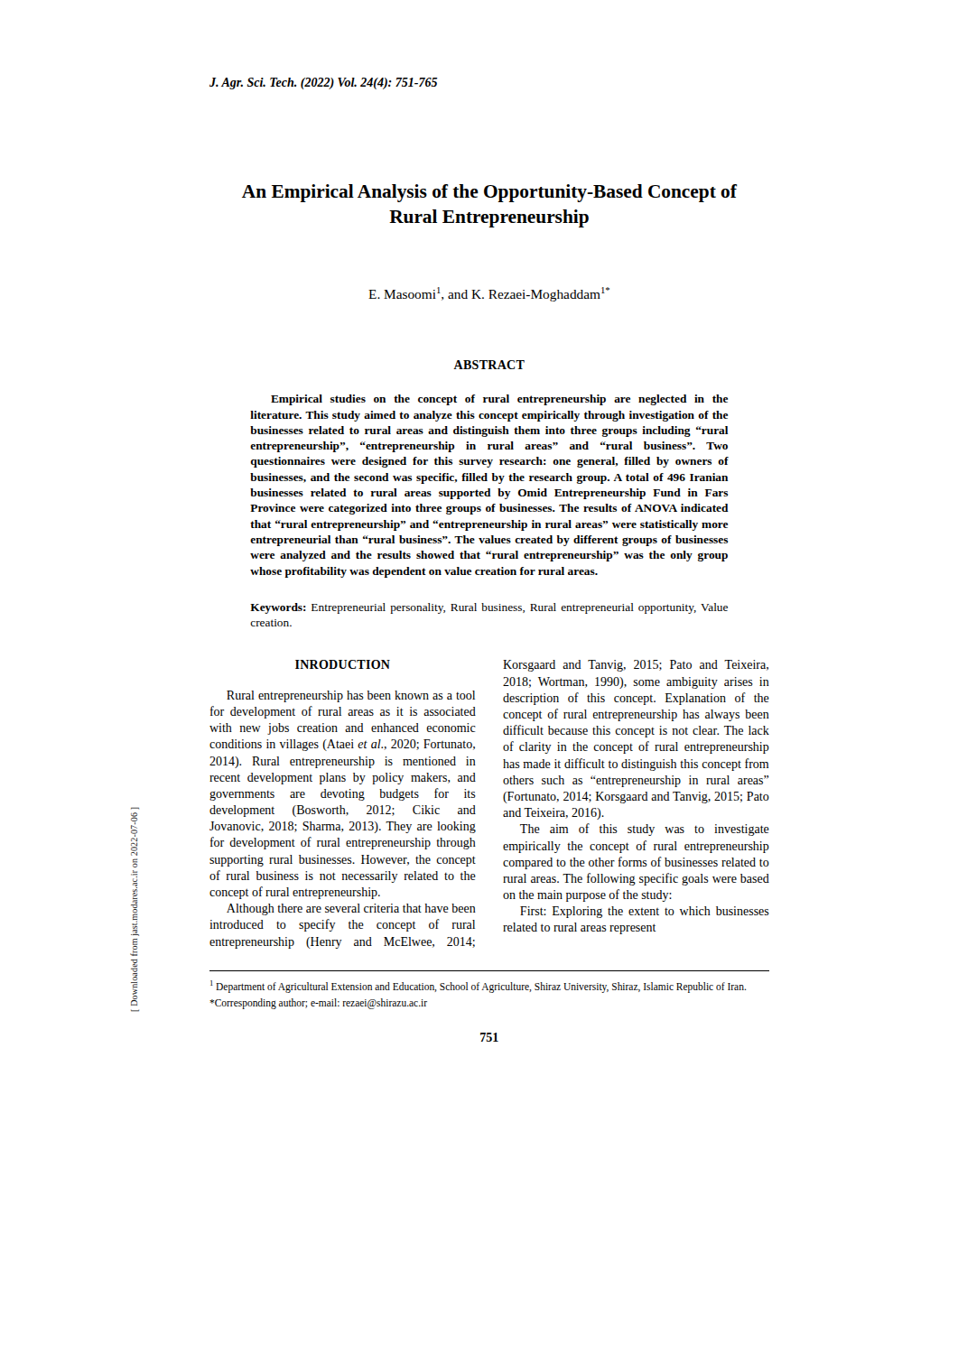[ Downloaded from jast.modares.ac.ir on 2022-07-06 ]
J. Agr. Sci. Tech. (2022) Vol. 24(4): 751-765
An Empirical Analysis of the Opportunity-Based Concept of
Rural Entrepreneurship
E. Masoomi1, and K. Rezaei-Moghaddam1*
ABSTRACT
Empirical studies on the concept of rural entrepreneurship are neglected in the literature. This study aimed to analyze this concept empirically through investigation of the businesses related to rural areas and distinguish them into three groups including “rural entrepreneurship”, “entrepreneurship in rural areas” and “rural business”. Two questionnaires were designed for this survey research: one general, filled by owners of businesses, and the second was specific, filled by the research group. A total of 496 Iranian businesses related to rural areas supported by Omid Entrepreneurship Fund in Fars Province were categorized into three groups of businesses. The results of ANOVA indicated that “rural entrepreneurship” and “entrepreneurship in rural areas” were statistically more entrepreneurial than “rural business”. The values created by different groups of businesses were analyzed and the results showed that “rural entrepreneurship” was the only group whose profitability was dependent on value creation for rural areas.
Keywords: Entrepreneurial personality, Rural business, Rural entrepreneurial opportunity, Value creation.
INRODUCTION
Rural entrepreneurship has been known as a tool for development of rural areas as it is associated with new jobs creation and enhanced economic conditions in villages (Ataei et al., 2020; Fortunato, 2014). Rural entrepreneurship is mentioned in recent development plans by policy makers, and governments are devoting budgets for its development (Bosworth, 2012; Cikic and Jovanovic, 2018; Sharma, 2013). They are looking for development of rural entrepreneurship through supporting rural businesses. However, the concept of rural business is not necessarily related to the concept of rural entrepreneurship.
Although there are several criteria that have been introduced to specify the concept of rural entrepreneurship (Henry and McElwee, 2014; Korsgaard and Tanvig, 2015; Pato and Teixeira, 2018; Wortman, 1990), some ambiguity arises in description of this concept. Explanation of the concept of rural entrepreneurship has always been difficult because this concept is not clear. The lack of clarity in the concept of rural entrepreneurship has made it difficult to distinguish this concept from others such as “entrepreneurship in rural areas” (Fortunato, 2014; Korsgaard and Tanvig, 2015; Pato and Teixeira, 2016).
The aim of this study was to investigate empirically the concept of rural entrepreneurship compared to the other forms of businesses related to rural areas. The following specific goals were based on the main purpose of the study:
First: Exploring the extent to which businesses related to rural areas represent
1 Department of Agricultural Extension and Education, School of Agriculture, Shiraz University, Shiraz, Islamic Republic of Iran.
*Corresponding author; e-mail: rezaei@shirazu.ac.ir
751